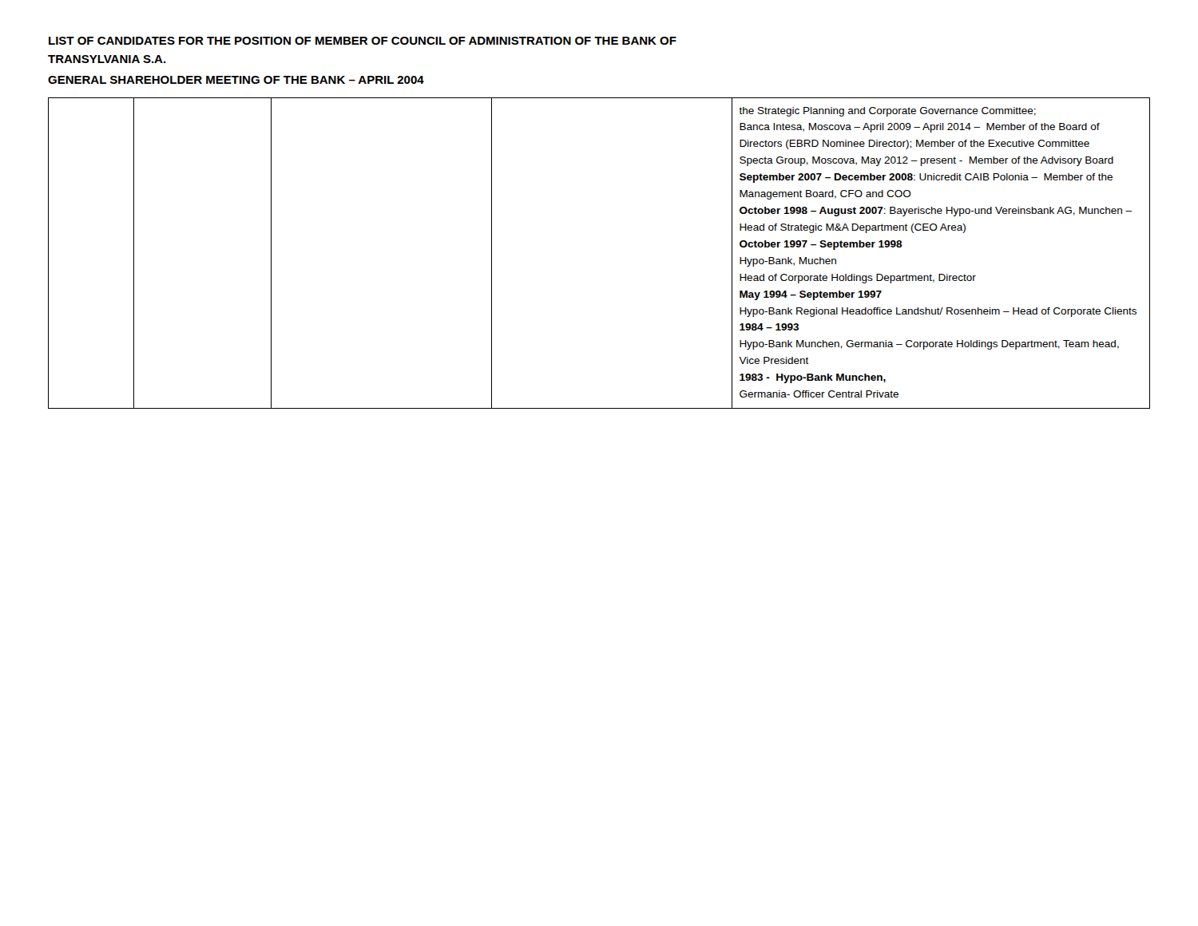LIST OF CANDIDATES FOR THE POSITION OF MEMBER OF COUNCIL OF ADMINISTRATION OF THE BANK OF TRANSYLVANIA S.A.
GENERAL SHAREHOLDER MEETING OF THE BANK – APRIL 2004
| | | | | the Strategic Planning and Corporate Governance Committee; Banca Intesa, Moscova – April 2009 – April 2014 – Member of the Board of Directors (EBRD Nominee Director); Member of the Executive Committee Specta Group, Moscova, May 2012 – present - Member of the Advisory Board September 2007 – December 2008 : Unicredit CAIB Polonia – Member of the Management Board, CFO and COO October 1998 – August 2007 : Bayerische Hypo-und Vereinsbank AG, Munchen – Head of Strategic M&A Department (CEO Area) October 1997 – September 1998 Hypo-Bank, Muchen Head of Corporate Holdings Department, Director May 1994 – September 1997 Hypo-Bank Regional Headoffice Landshut/ Rosenheim – Head of Corporate Clients 1984 – 1993 Hypo-Bank Munchen, Germania – Corporate Holdings Department, Team head, Vice President 1983 - Hypo-Bank Munchen, Germania- Officer Central Private |